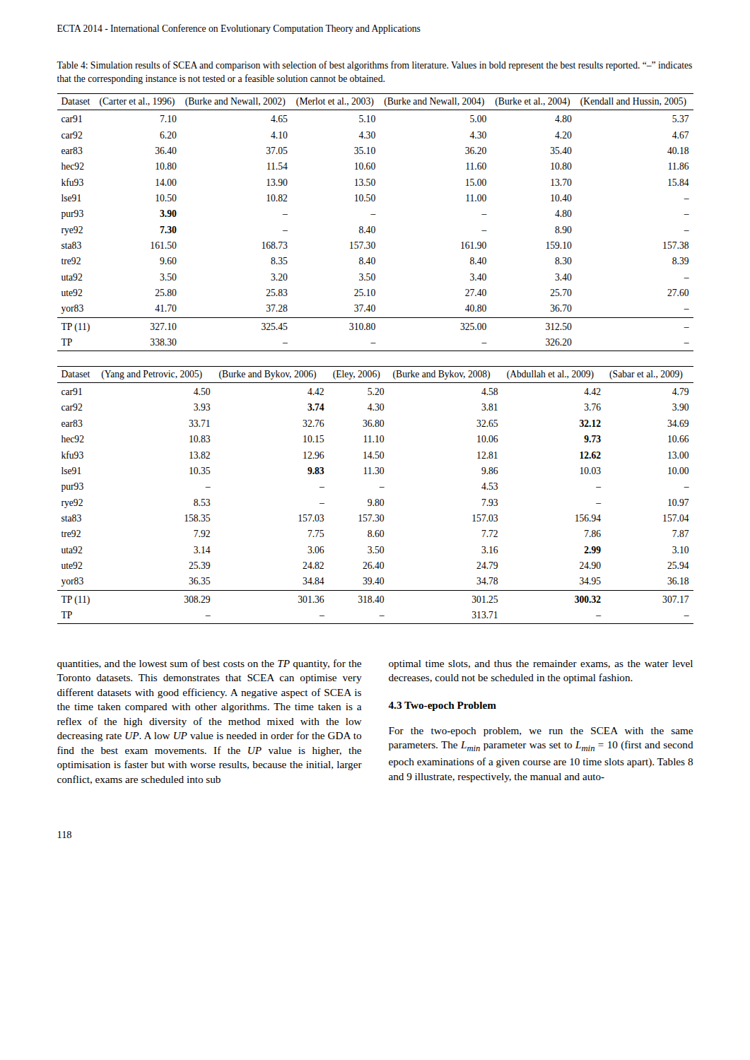ECTA 2014 - International Conference on Evolutionary Computation Theory and Applications
Table 4: Simulation results of SCEA and comparison with selection of best algorithms from literature. Values in bold represent the best results reported. “–” indicates that the corresponding instance is not tested or a feasible solution cannot be obtained.
| Dataset | (Carter et al., 1996) | (Burke and Newall, 2002) | (Merlot et al., 2003) | (Burke and Newall, 2004) | (Burke et al., 2004) | (Kendall and Hussin, 2005) |
| --- | --- | --- | --- | --- | --- | --- |
| car91 | 7.10 | 4.65 | 5.10 | 5.00 | 4.80 | 5.37 |
| car92 | 6.20 | 4.10 | 4.30 | 4.30 | 4.20 | 4.67 |
| ear83 | 36.40 | 37.05 | 35.10 | 36.20 | 35.40 | 40.18 |
| hec92 | 10.80 | 11.54 | 10.60 | 11.60 | 10.80 | 11.86 |
| kfu93 | 14.00 | 13.90 | 13.50 | 15.00 | 13.70 | 15.84 |
| lse91 | 10.50 | 10.82 | 10.50 | 11.00 | 10.40 | – |
| pur93 | 3.90 | – | – | – | 4.80 | – |
| rye92 | 7.30 | – | 8.40 | – | 8.90 | – |
| sta83 | 161.50 | 168.73 | 157.30 | 161.90 | 159.10 | 157.38 |
| tre92 | 9.60 | 8.35 | 8.40 | 8.40 | 8.30 | 8.39 |
| uta92 | 3.50 | 3.20 | 3.50 | 3.40 | 3.40 | – |
| ute92 | 25.80 | 25.83 | 25.10 | 27.40 | 25.70 | 27.60 |
| yor83 | 41.70 | 37.28 | 37.40 | 40.80 | 36.70 | – |
| TP (11) | 327.10 | 325.45 | 310.80 | 325.00 | 312.50 | – |
| TP | 338.30 | – | – | – | 326.20 | – |
| Dataset | (Yang and Petrovic, 2005) | (Burke and Bykov, 2006) | (Eley, 2006) | (Burke and Bykov, 2008) | (Abdullah et al., 2009) | (Sabar et al., 2009) |
| --- | --- | --- | --- | --- | --- | --- |
| car91 | 4.50 | 4.42 | 5.20 | 4.58 | 4.42 | 4.79 |
| car92 | 3.93 | 3.74 | 4.30 | 3.81 | 3.76 | 3.90 |
| ear83 | 33.71 | 32.76 | 36.80 | 32.65 | 32.12 | 34.69 |
| hec92 | 10.83 | 10.15 | 11.10 | 10.06 | 9.73 | 10.66 |
| kfu93 | 13.82 | 12.96 | 14.50 | 12.81 | 12.62 | 13.00 |
| lse91 | 10.35 | 9.83 | 11.30 | 9.86 | 10.03 | 10.00 |
| pur93 | – | – | – | 4.53 | – | – |
| rye92 | 8.53 | – | 9.80 | 7.93 | – | 10.97 |
| sta83 | 158.35 | 157.03 | 157.30 | 157.03 | 156.94 | 157.04 |
| tre92 | 7.92 | 7.75 | 8.60 | 7.72 | 7.86 | 7.87 |
| uta92 | 3.14 | 3.06 | 3.50 | 3.16 | 2.99 | 3.10 |
| ute92 | 25.39 | 24.82 | 26.40 | 24.79 | 24.90 | 25.94 |
| yor83 | 36.35 | 34.84 | 39.40 | 34.78 | 34.95 | 36.18 |
| TP (11) | 308.29 | 301.36 | 318.40 | 301.25 | 300.32 | 307.17 |
| TP | – | – | – | 313.71 | – | – |
quantities, and the lowest sum of best costs on the TP quantity, for the Toronto datasets. This demonstrates that SCEA can optimise very different datasets with good efficiency. A negative aspect of SCEA is the time taken compared with other algorithms. The time taken is a reflex of the high diversity of the method mixed with the low decreasing rate UP. A low UP value is needed in order for the GDA to find the best exam movements. If the UP value is higher, the optimisation is faster but with worse results, because the initial, larger conflict, exams are scheduled into sub
optimal time slots, and thus the remainder exams, as the water level decreases, could not be scheduled in the optimal fashion.
4.3 Two-epoch Problem
For the two-epoch problem, we run the SCEA with the same parameters. The Lmin parameter was set to Lmin = 10 (first and second epoch examinations of a given course are 10 time slots apart). Tables 8 and 9 illustrate, respectively, the manual and auto-
118